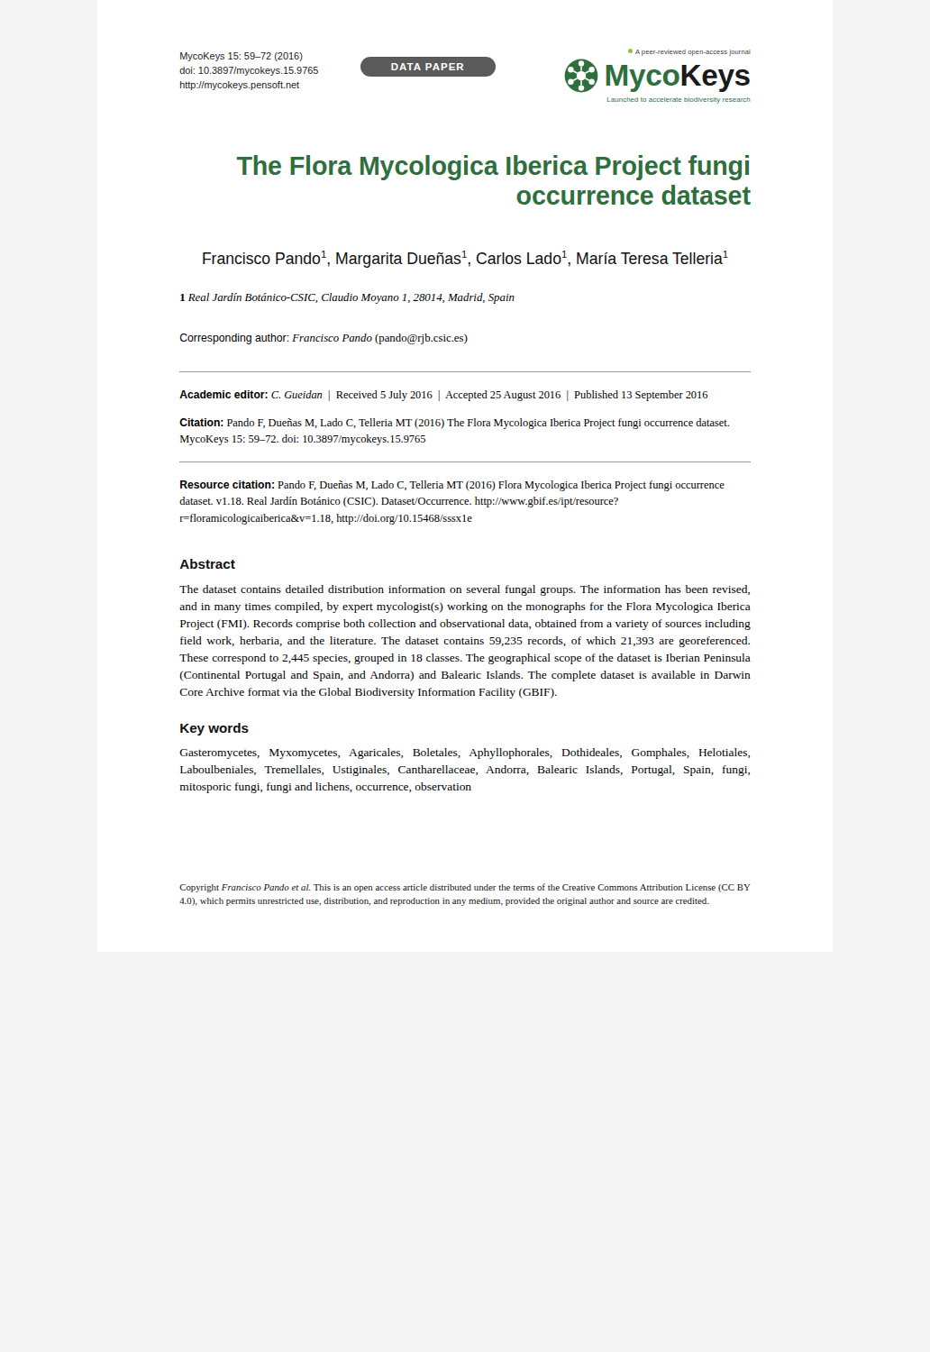MycoKeys 15: 59–72 (2016)
doi: 10.3897/mycokeys.15.9765
http://mycokeys.pensoft.net
Data Paper
A peer-reviewed open-access journal
Myco Keys
Launched to accelerate biodiversity research
The Flora Mycologica Iberica Project fungi
occurrence dataset
Francisco Pando1, Margarita Dueñas1, Carlos Lado1, María Teresa Telleria1
1 Real Jardín Botánico-CSIC, Claudio Moyano 1, 28014, Madrid, Spain
Corresponding author: Francisco Pando (pando@rjb.csic.es)
Academic editor: C. Gueidan | Received 5 July 2016 | Accepted 25 August 2016 | Published 13 September 2016
Citation: Pando F, Dueñas M, Lado C, Telleria MT (2016) The Flora Mycologica Iberica Project fungi occurrence dataset. MycoKeys 15: 59–72. doi: 10.3897/mycokeys.15.9765
Resource citation: Pando F, Dueñas M, Lado C, Telleria MT (2016) Flora Mycologica Iberica Project fungi occurrence dataset. v1.18. Real Jardín Botánico (CSIC). Dataset/Occurrence. http://www.gbif.es/ipt/resource?r=floramicologicaiberica&v=1.18, http://doi.org/10.15468/sssx1e
Abstract
The dataset contains detailed distribution information on several fungal groups. The information has been revised, and in many times compiled, by expert mycologist(s) working on the monographs for the Flora Mycologica Iberica Project (FMI). Records comprise both collection and observational data, obtained from a variety of sources including field work, herbaria, and the literature. The dataset contains 59,235 records, of which 21,393 are georeferenced. These correspond to 2,445 species, grouped in 18 classes. The geographical scope of the dataset is Iberian Peninsula (Continental Portugal and Spain, and Andorra) and Balearic Islands. The complete dataset is available in Darwin Core Archive format via the Global Biodiversity Information Facility (GBIF).
Key words
Gasteromycetes, Myxomycetes, Agaricales, Boletales, Aphyllophorales, Dothideales, Gomphales, Helotiales, Laboulbeniales, Tremellales, Ustiginales, Cantharellaceae, Andorra, Balearic Islands, Portugal, Spain, fungi, mitosporic fungi, fungi and lichens, occurrence, observation
Copyright Francisco Pando et al. This is an open access article distributed under the terms of the Creative Commons Attribution License (CC BY 4.0), which permits unrestricted use, distribution, and reproduction in any medium, provided the original author and source are credited.